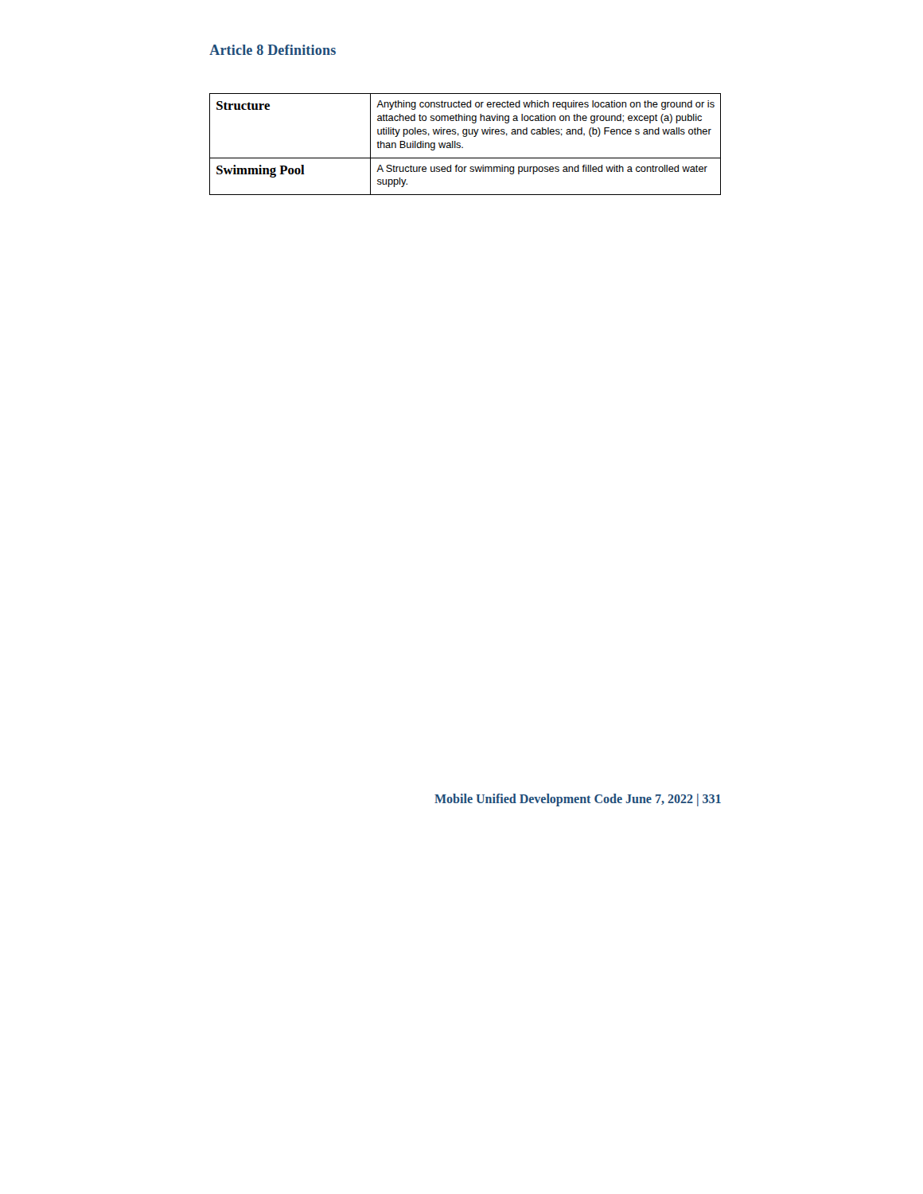Article 8 Definitions
| Structure | Anything constructed or erected which requires location on the ground or is attached to something having a location on the ground; except (a) public utility poles, wires, guy wires, and cables; and, (b) Fence s and walls other than Building walls. |
| Swimming Pool | A Structure used for swimming purposes and filled with a controlled water supply. |
Mobile Unified Development Code June 7, 2022 | 331